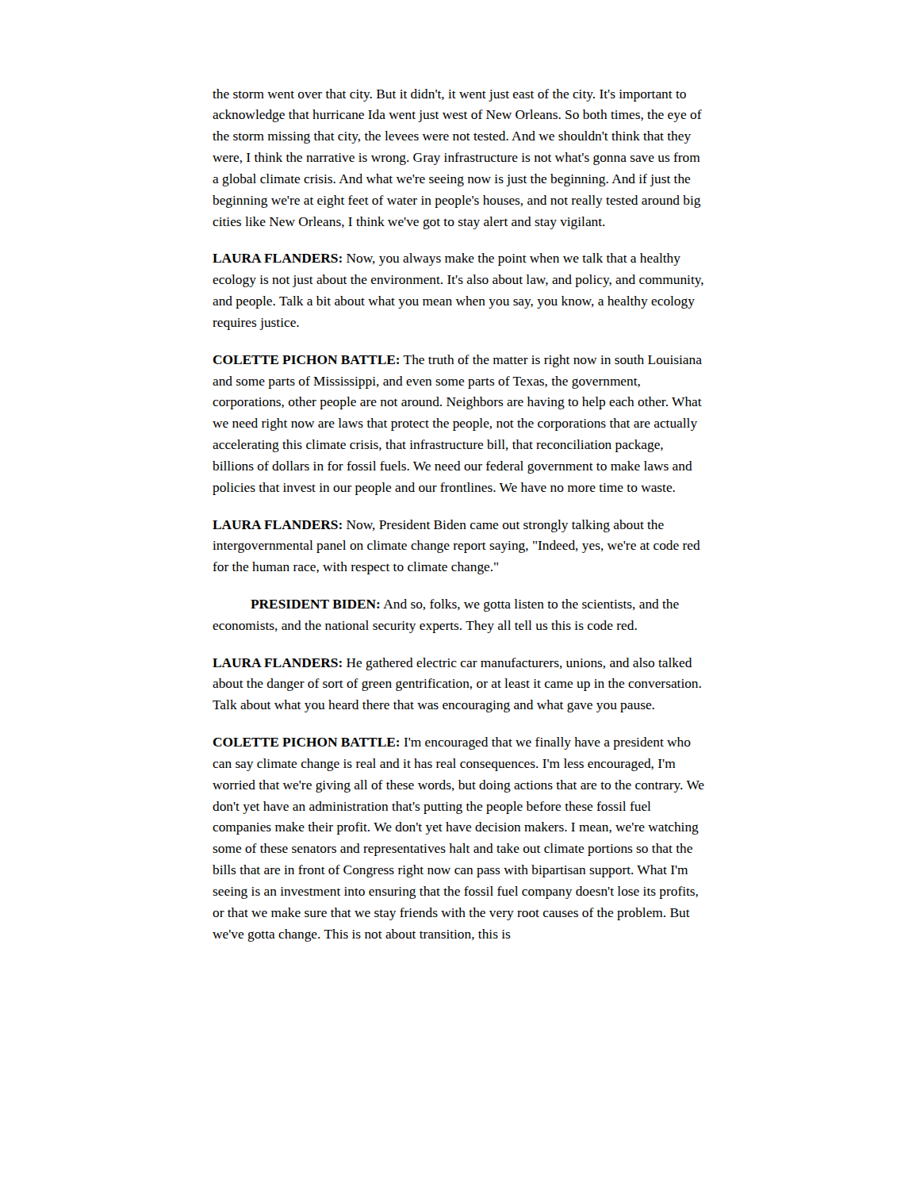the storm went over that city. But it didn't, it went just east of the city. It's important to acknowledge that hurricane Ida went just west of New Orleans. So both times, the eye of the storm missing that city, the levees were not tested. And we shouldn't think that they were, I think the narrative is wrong. Gray infrastructure is not what's gonna save us from a global climate crisis. And what we're seeing now is just the beginning. And if just the beginning we're at eight feet of water in people's houses, and not really tested around big cities like New Orleans, I think we've got to stay alert and stay vigilant.
LAURA FLANDERS: Now, you always make the point when we talk that a healthy ecology is not just about the environment. It's also about law, and policy, and community, and people. Talk a bit about what you mean when you say, you know, a healthy ecology requires justice.
COLETTE PICHON BATTLE: The truth of the matter is right now in south Louisiana and some parts of Mississippi, and even some parts of Texas, the government, corporations, other people are not around. Neighbors are having to help each other. What we need right now are laws that protect the people, not the corporations that are actually accelerating this climate crisis, that infrastructure bill, that reconciliation package, billions of dollars in for fossil fuels. We need our federal government to make laws and policies that invest in our people and our frontlines. We have no more time to waste.
LAURA FLANDERS: Now, President Biden came out strongly talking about the intergovernmental panel on climate change report saying, "Indeed, yes, we're at code red for the human race, with respect to climate change."
PRESIDENT BIDEN: And so, folks, we gotta listen to the scientists, and the economists, and the national security experts. They all tell us this is code red.
LAURA FLANDERS: He gathered electric car manufacturers, unions, and also talked about the danger of sort of green gentrification, or at least it came up in the conversation. Talk about what you heard there that was encouraging and what gave you pause.
COLETTE PICHON BATTLE: I'm encouraged that we finally have a president who can say climate change is real and it has real consequences. I'm less encouraged, I'm worried that we're giving all of these words, but doing actions that are to the contrary. We don't yet have an administration that's putting the people before these fossil fuel companies make their profit. We don't yet have decision makers. I mean, we're watching some of these senators and representatives halt and take out climate portions so that the bills that are in front of Congress right now can pass with bipartisan support. What I'm seeing is an investment into ensuring that the fossil fuel company doesn't lose its profits, or that we make sure that we stay friends with the very root causes of the problem. But we've gotta change. This is not about transition, this is